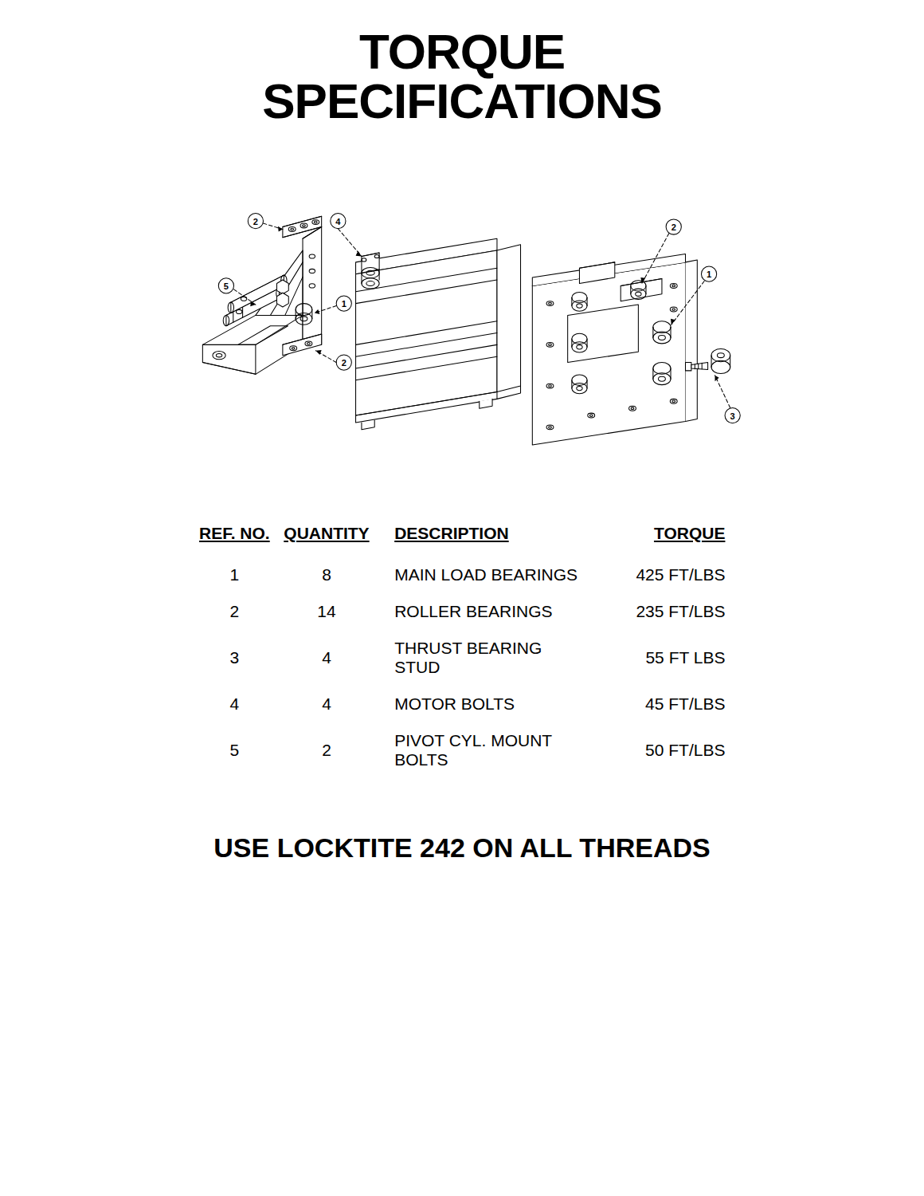TORQUE SPECIFICATIONS
2 4 5 1 2 2 1 3
| REF. NO. | QUANTITY | DESCRIPTION | TORQUE |
| --- | --- | --- | --- |
| 1 | 8 | MAIN LOAD BEARINGS | 425 FT/LBS |
| 2 | 14 | ROLLER BEARINGS | 235 FT/LBS |
| 3 | 4 | THRUST BEARING STUD | 55 FT LBS |
| 4 | 4 | MOTOR BOLTS | 45 FT/LBS |
| 5 | 2 | PIVOT CYL. MOUNT BOLTS | 50 FT/LBS |
USE LOCKTITE 242 ON ALL THREADS